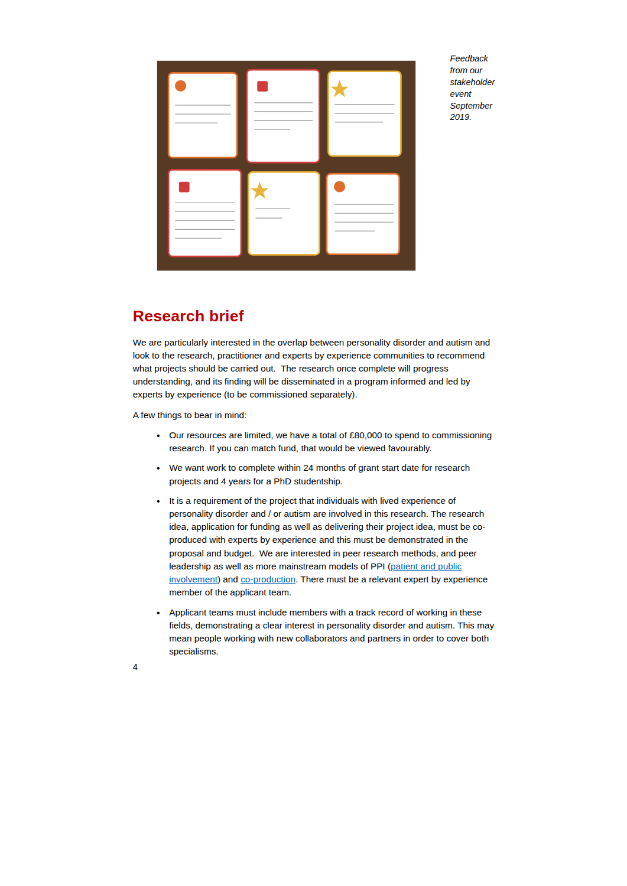Feedback from our stakeholder event September 2019.
Research brief
We are particularly interested in the overlap between personality disorder and autism and look to the research, practitioner and experts by experience communities to recommend what projects should be carried out. The research once complete will progress understanding, and its finding will be disseminated in a program informed and led by experts by experience (to be commissioned separately).
A few things to bear in mind:
Our resources are limited, we have a total of £80,000 to spend to commissioning research. If you can match fund, that would be viewed favourably.
We want work to complete within 24 months of grant start date for research projects and 4 years for a PhD studentship.
It is a requirement of the project that individuals with lived experience of personality disorder and / or autism are involved in this research. The research idea, application for funding as well as delivering their project idea, must be co-produced with experts by experience and this must be demonstrated in the proposal and budget. We are interested in peer research methods, and peer leadership as well as more mainstream models of PPI (patient and public involvement) and co-production. There must be a relevant expert by experience member of the applicant team.
Applicant teams must include members with a track record of working in these fields, demonstrating a clear interest in personality disorder and autism. This may mean people working with new collaborators and partners in order to cover both specialisms.
4